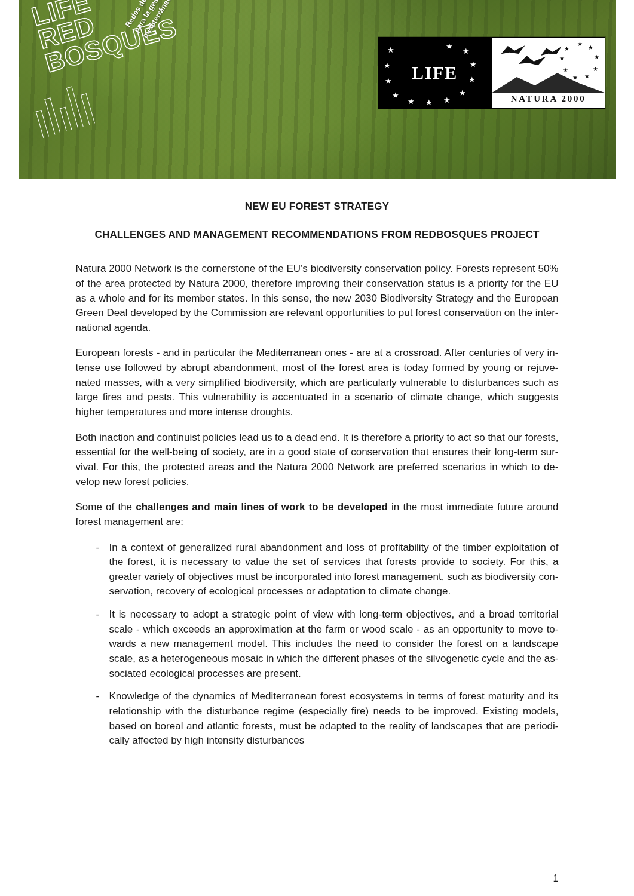Life Red Bosques
Redes de conocimiento y capacitación
para la gestión eficaz de hábitats forestales
mediterráneos en la Red Natura 2000
★ ★ ★ ★ ★ ★ ★ ★ ★ ★ ★ ★
LIFE
★ ★ ★ ★ ★ ★ ★ ★ ★
NATURA 2000
NEW EU FOREST STRATEGY
CHALLENGES AND MANAGEMENT RECOMMENDATIONS FROM REDBOSQUES PROJECT
Natura 2000 Network is the cornerstone of the EU's biodiversity conservation policy. Forests represent 50% of the area protected by Natura 2000, therefore improving their conservation status is a priority for the EU as a whole and for its member states. In this sense, the new 2030 Biodiversity Strategy and the European Green Deal developed by the Commission are relevant opportunities to put forest conservation on the international agenda.
European forests - and in particular the Mediterranean ones - are at a crossroad. After centuries of very intense use followed by abrupt abandonment, most of the forest area is today formed by young or rejuvenated masses, with a very simplified biodiversity, which are particularly vulnerable to disturbances such as large fires and pests. This vulnerability is accentuated in a scenario of climate change, which suggests higher temperatures and more intense droughts.
Both inaction and continuist policies lead us to a dead end. It is therefore a priority to act so that our forests, essential for the well-being of society, are in a good state of conservation that ensures their long-term survival. For this, the protected areas and the Natura 2000 Network are preferred scenarios in which to develop new forest policies.
Some of the challenges and main lines of work to be developed in the most immediate future around forest management are:
In a context of generalized rural abandonment and loss of profitability of the timber exploitation of the forest, it is necessary to value the set of services that forests provide to society. For this, a greater variety of objectives must be incorporated into forest management, such as biodiversity conservation, recovery of ecological processes or adaptation to climate change.
It is necessary to adopt a strategic point of view with long-term objectives, and a broad territorial scale - which exceeds an approximation at the farm or wood scale - as an opportunity to move towards a new management model. This includes the need to consider the forest on a landscape scale, as a heterogeneous mosaic in which the different phases of the silvogenetic cycle and the associated ecological processes are present.
Knowledge of the dynamics of Mediterranean forest ecosystems in terms of forest maturity and its relationship with the disturbance regime (especially fire) needs to be improved. Existing models, based on boreal and atlantic forests, must be adapted to the reality of landscapes that are periodically affected by high intensity disturbances
1